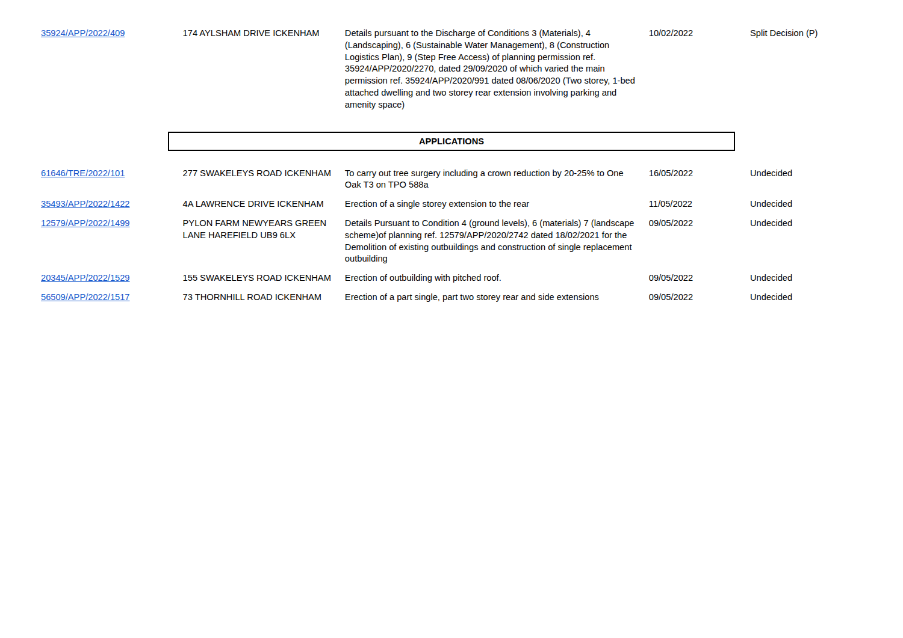| 35924/APP/2022/409 | 174 AYLSHAM DRIVE ICKENHAM | Details pursuant to the Discharge of Conditions 3 (Materials), 4 (Landscaping), 6 (Sustainable Water Management), 8 (Construction Logistics Plan), 9 (Step Free Access) of planning permission ref. 35924/APP/2020/2270, dated 29/09/2020 of which varied the main permission ref. 35924/APP/2020/991 dated 08/06/2020 (Two storey, 1-bed attached dwelling and two storey rear extension involving parking and amenity space) | 10/02/2022 | Split Decision (P) |
APPLICATIONS
| 61646/TRE/2022/101 | 277 SWAKELEYS ROAD ICKENHAM | To carry out tree surgery including a crown reduction by 20-25% to One Oak T3 on TPO 588a | 16/05/2022 | Undecided |
| 35493/APP/2022/1422 | 4A LAWRENCE DRIVE ICKENHAM | Erection of a single storey extension to the rear | 11/05/2022 | Undecided |
| 12579/APP/2022/1499 | PYLON FARM NEWYEARS GREEN LANE HAREFIELD UB9 6LX | Details Pursuant to Condition 4 (ground levels), 6 (materials) 7 (landscape scheme)of planning ref. 12579/APP/2020/2742 dated 18/02/2021 for the Demolition of existing outbuildings and construction of single replacement outbuilding | 09/05/2022 | Undecided |
| 20345/APP/2022/1529 | 155 SWAKELEYS ROAD ICKENHAM | Erection of outbuilding with pitched roof. | 09/05/2022 | Undecided |
| 56509/APP/2022/1517 | 73 THORNHILL ROAD ICKENHAM | Erection of a part single, part two storey rear and side extensions | 09/05/2022 | Undecided |